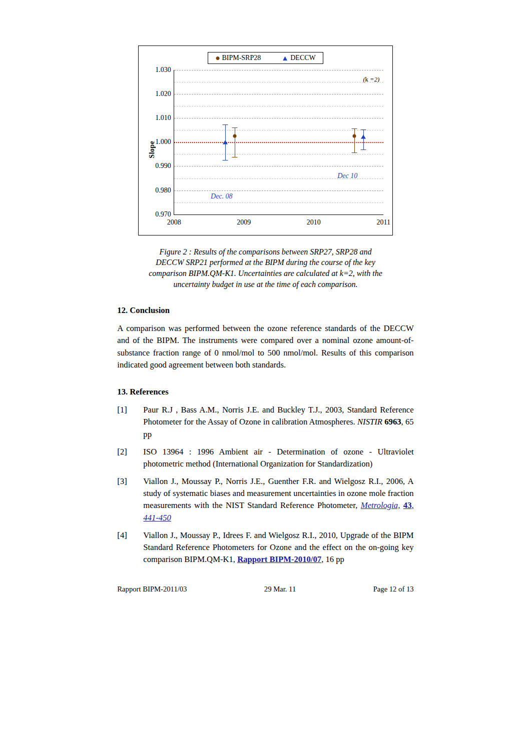● BIPM-SRP28 ▲ DECCW
Slope
(k =2)
1.030
1.020
1.010
1.000
0.990
0.980
0.970
2008
2009
2010
2011
Dec. 08
Dec 10
Figure 2 : Results of the comparisons between SRP27, SRP28 and DECCW SRP21 performed at the BIPM during the course of the key comparison BIPM.QM-K1. Uncertainties are calculated at k=2, with the uncertainty budget in use at the time of each comparison.
12. Conclusion
A comparison was performed between the ozone reference standards of the DECCW and of the BIPM. The instruments were compared over a nominal ozone amount-of-substance fraction range of 0 nmol/mol to 500 nmol/mol. Results of this comparison indicated good agreement between both standards.
13. References
[1]
Paur R.J , Bass A.M., Norris J.E. and Buckley T.J., 2003, Standard Reference Photometer for the Assay of Ozone in calibration Atmospheres. NISTIR 6963, 65 pp
[2]
ISO 13964 : 1996 Ambient air - Determination of ozone - Ultraviolet photometric method (International Organization for Standardization)
[3]
Viallon J., Moussay P., Norris J.E., Guenther F.R. and Wielgosz R.I., 2006, A study of systematic biases and measurement uncertainties in ozone mole fraction measurements with the NIST Standard Reference Photometer, Metrologia, 43, 441-450
[4]
Viallon J., Moussay P., Idrees F. and Wielgosz R.I., 2010, Upgrade of the BIPM Standard Reference Photometers for Ozone and the effect on the on-going key comparison BIPM.QM-K1, Rapport BIPM-2010/07, 16 pp
Rapport BIPM-2011/03
29 Mar. 11
Page 12 of 13